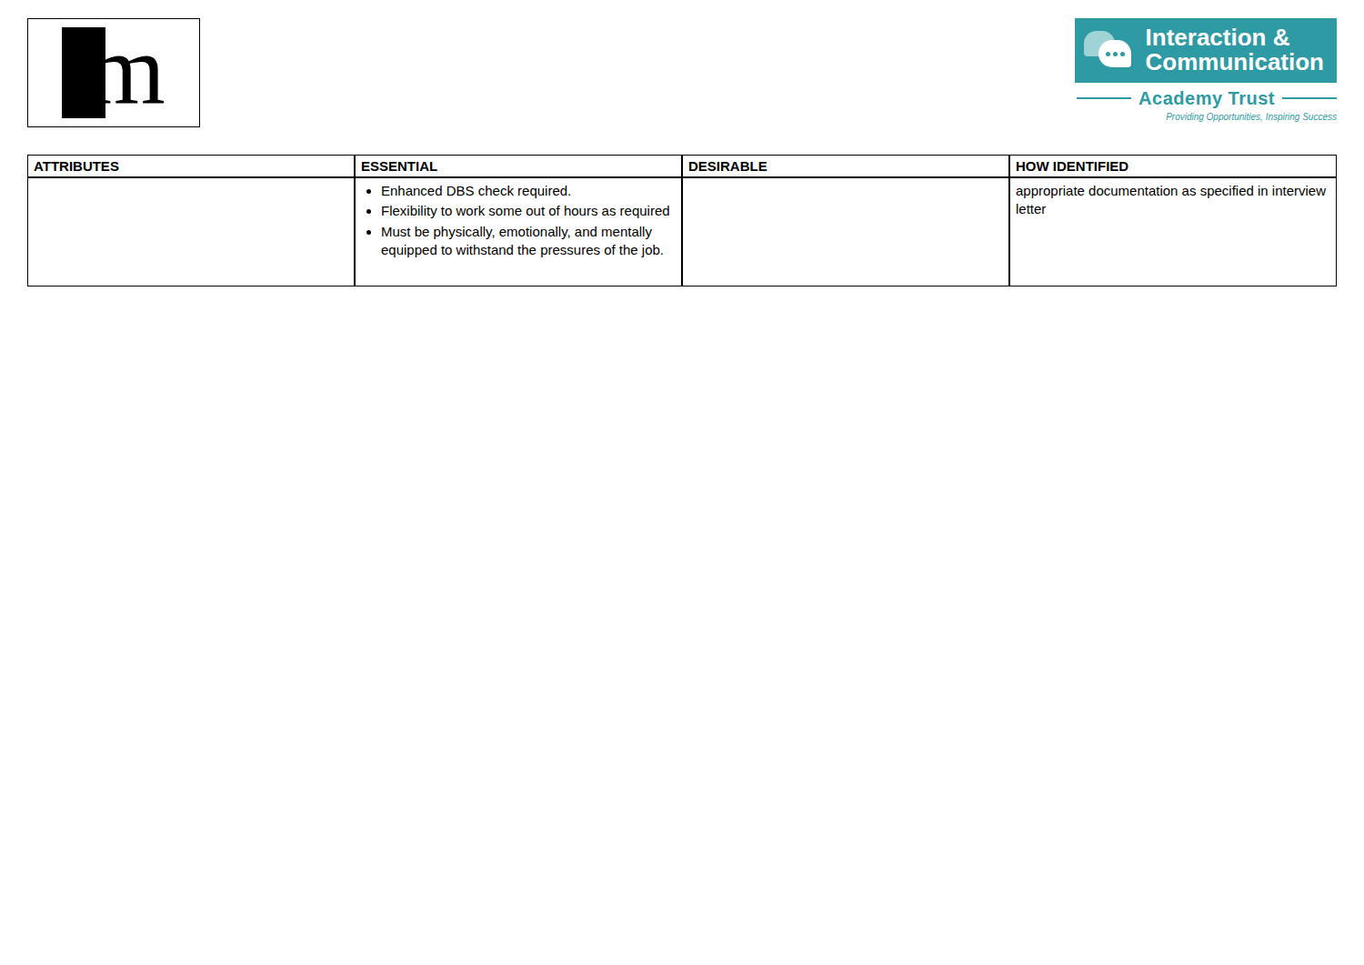m
Interaction &
Communication
Academy Trust
Providing Opportunities, Inspiring Success
| ATTRIBUTES | ESSENTIAL | DESIRABLE | HOW IDENTIFIED |
| --- | --- | --- | --- |
| | Enhanced DBS check required. Flexibility to work some out of hours as required Must be physically, emotionally, and mentally equipped to withstand the pressures of the job. | | appropriate documentation as specified in interview letter |